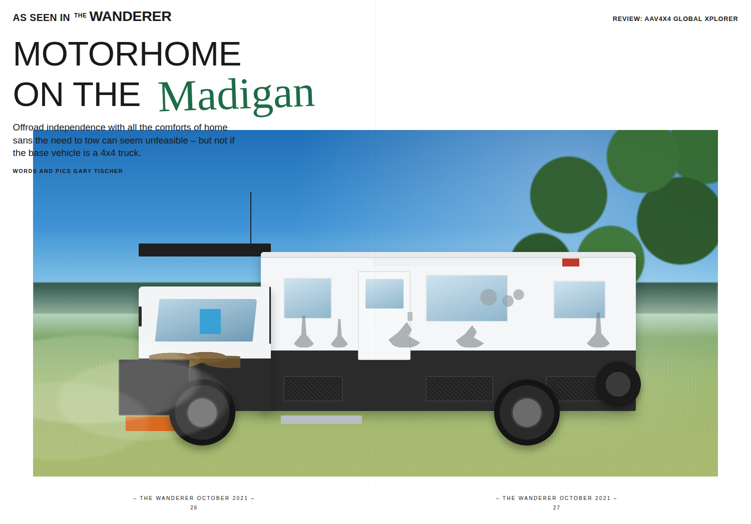As seen in The WANDERER
Review: AAV4x4 Global Xplorer
Motorhome on the Madigan
Offroad independence with all the comforts of home sans the need to tow can seem unfeasible – but not if the base vehicle is a 4x4 truck.
Words and pics Gary Tischer
goannatracks.com
The AAV4x4 Global Xplorer motorhome, built on a 4x4 truck chassis, photographed lakeside.
– The Wanderer October 2021 –
26
– The Wanderer October 2021 –
27